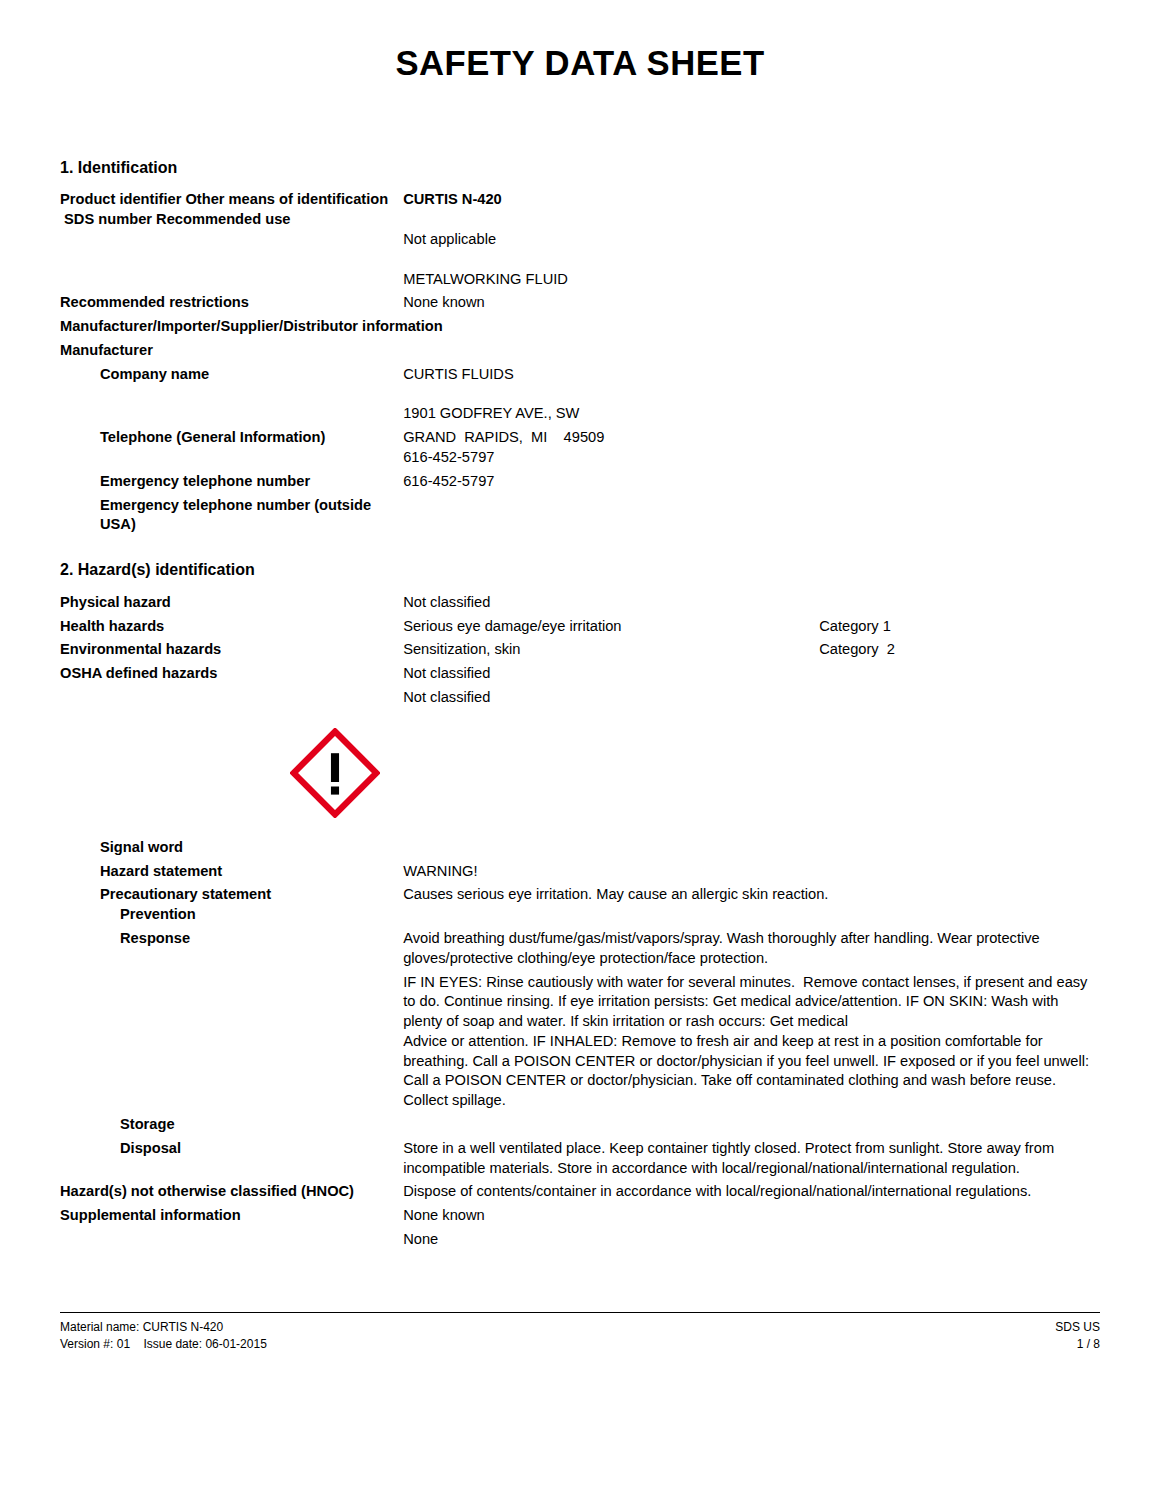SAFETY DATA SHEET
1. Identification
| Product identifier Other means of identification SDS number Recommended use | CURTIS N-420 Not applicable METALWORKING FLUID |
| Recommended restrictions | None known |
| Manufacturer/Importer/Supplier/Distributor information |
| Manufacturer |
| Company name | CURTIS FLUIDS 1901 GODFREY AVE., SW |
| Telephone (General Information) | GRAND RAPIDS, MI 49509 616-452-5797 |
| Emergency telephone number | 616-452-5797 |
| Emergency telephone number (outside USA) | |
2. Hazard(s) identification
| Physical hazard | Not classified | |
| Health hazards | Serious eye damage/eye irritation | Category 1 |
| Environmental hazards | Sensitization, skin | Category 2 |
| OSHA defined hazards | Not classified | |
| | Not classified | |
| Signal word | |
| Hazard statement | WARNING! |
| Precautionary statement Prevention | Causes serious eye irritation. May cause an allergic skin reaction. |
| Response | Avoid breathing dust/fume/gas/mist/vapors/spray. Wash thoroughly after handling. Wear protective gloves/protective clothing/eye protection/face protection. |
| | IF IN EYES: Rinse cautiously with water for several minutes. Remove contact lenses, if present and easy to do. Continue rinsing. If eye irritation persists: Get medical advice/attention. IF ON SKIN: Wash with plenty of soap and water. If skin irritation or rash occurs: Get medical Advice or attention. IF INHALED: Remove to fresh air and keep at rest in a position comfortable for breathing. Call a POISON CENTER or doctor/physician if you feel unwell. IF exposed or if you feel unwell: Call a POISON CENTER or doctor/physician. Take off contaminated clothing and wash before reuse. Collect spillage. |
| Storage | |
| Disposal | Store in a well ventilated place. Keep container tightly closed. Protect from sunlight. Store away from incompatible materials. Store in accordance with local/regional/national/international regulation. |
| Hazard(s) not otherwise classified (HNOC) | Dispose of contents/container in accordance with local/regional/national/international regulations. |
| Supplemental information | None known |
| | None |
Material name: CURTIS N-420
Version #: 01 Issue date: 06-01-2015
SDS US
1 / 8